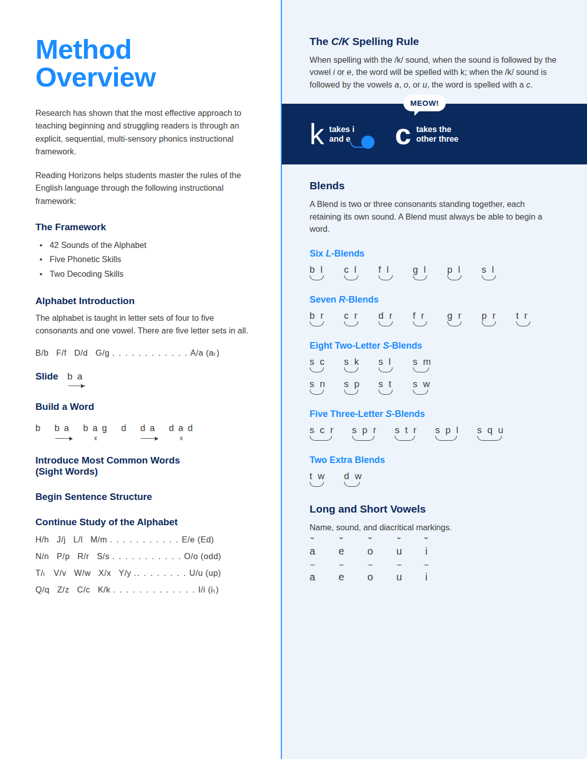Method
Overview
Research has shown that the most effective approach to teaching beginning and struggling readers is through an explicit, sequential, multi-sensory phonics instructional framework.
Reading Horizons helps students master the rules of the English language through the following instructional framework:
The Framework
42 Sounds of the Alphabet
Five Phonetic Skills
Two Decoding Skills
Alphabet Introduction
The alphabet is taught in letter sets of four to five consonants and one vowel. There are five letter sets in all.
B/b F/f D/d G/g . . . . . . . . . . . . A/a (aₜ)
Slide
b a
Build a Word
b b a b a g d d a d a d
Introduce Most Common Words
(Sight Words)
Begin Sentence Structure
Continue Study of the Alphabet
H/h J/j L/l M/m . . . . . . . . . . . E/e (Ed)
N/n P/p R/r S/s . . . . . . . . . . . O/o (odd)
T/ₜ V/v W/w X/x Y/y .. . . . . . . . U/u (up)
Q/q Z/z C/c K/k . . . . . . . . . . . . . I/i (iₜ)
The C/K Spelling Rule
When spelling with the /k/ sound, when the sound is followed by the vowel i or e, the word will be spelled with k; when the /k/ sound is followed by the vowels a, o, or u, the word is spelled with a c.
MEOW!
k takes i
and e
c takes the
other three
Blends
A Blend is two or three consonants standing together, each retaining its own sound. A Blend must always be able to begin a word.
Six L-Blends
b l c l f l g l p l s l
Seven R-Blends
b r c r d r f r g r p r t r
Eight Two-Letter S-Blends
s c s k s l s m
s n s p s t s w
Five Three-Letter S-Blends
s c r s p r s t r s p l s q u
Two Extra Blends
t w d w
Long and Short Vowels
Name, sound, and diacritical markings.
a e o u i
a e o u i